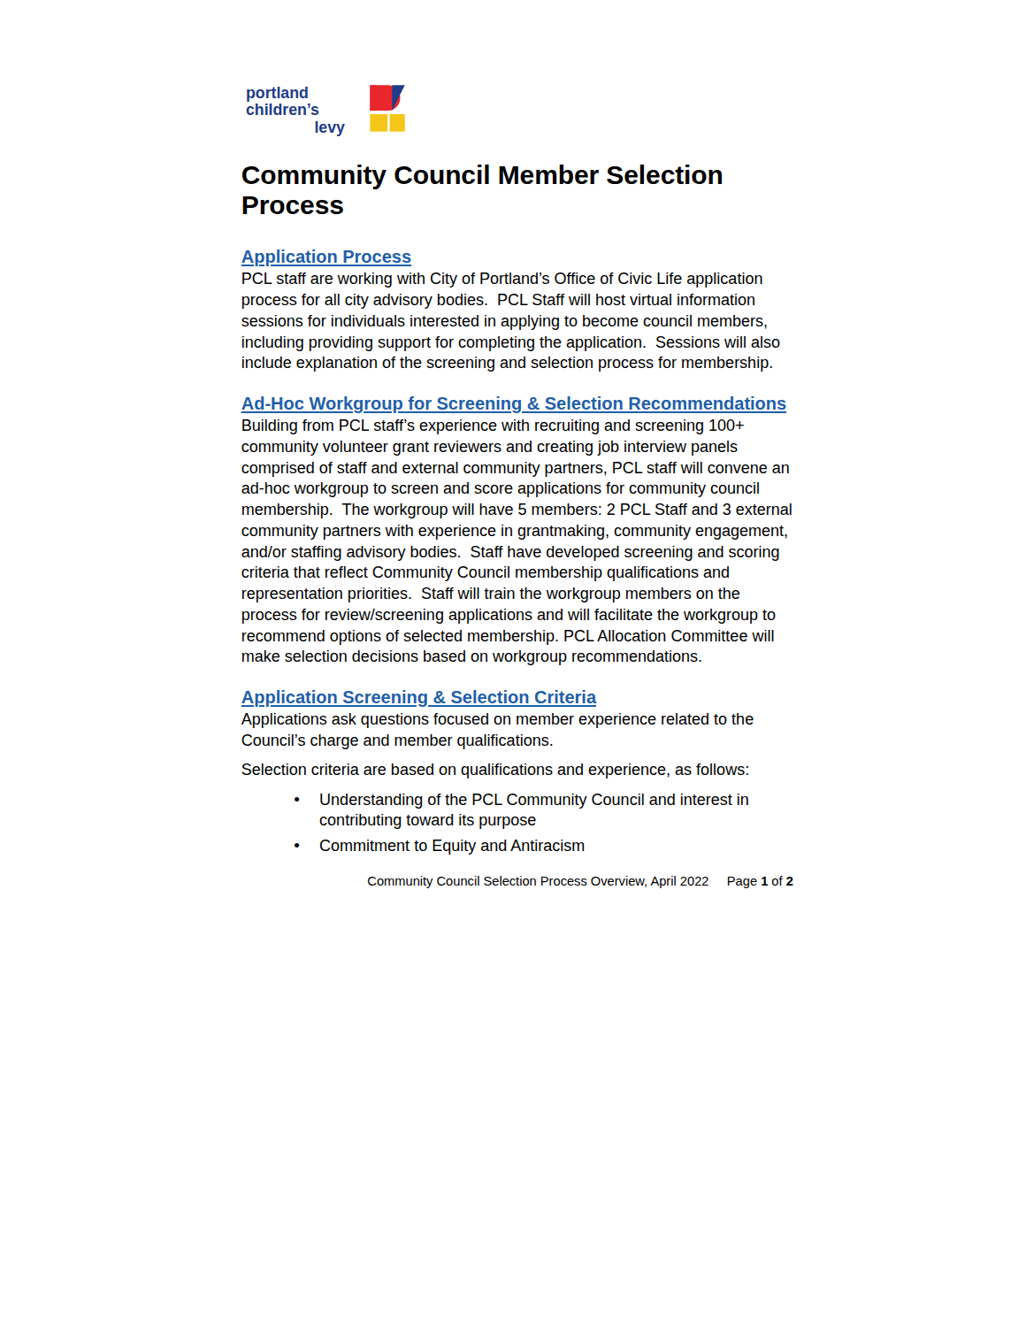portland children’s levy
Community Council Member Selection Process
Application Process
PCL staff are working with City of Portland’s Office of Civic Life application process for all city advisory bodies. PCL Staff will host virtual information sessions for individuals interested in applying to become council members, including providing support for completing the application. Sessions will also include explanation of the screening and selection process for membership.
Ad-Hoc Workgroup for Screening & Selection Recommendations
Building from PCL staff’s experience with recruiting and screening 100+ community volunteer grant reviewers and creating job interview panels comprised of staff and external community partners, PCL staff will convene an ad-hoc workgroup to screen and score applications for community council membership. The workgroup will have 5 members: 2 PCL Staff and 3 external community partners with experience in grantmaking, community engagement, and/or staffing advisory bodies. Staff have developed screening and scoring criteria that reflect Community Council membership qualifications and representation priorities. Staff will train the workgroup members on the process for review/screening applications and will facilitate the workgroup to recommend options of selected membership. PCL Allocation Committee will make selection decisions based on workgroup recommendations.
Application Screening & Selection Criteria
Applications ask questions focused on member experience related to the Council’s charge and member qualifications.
Selection criteria are based on qualifications and experience, as follows:
Understanding of the PCL Community Council and interest in contributing toward its purpose
Commitment to Equity and Antiracism
Community Council Selection Process Overview, April 2022 Page 1 of 2